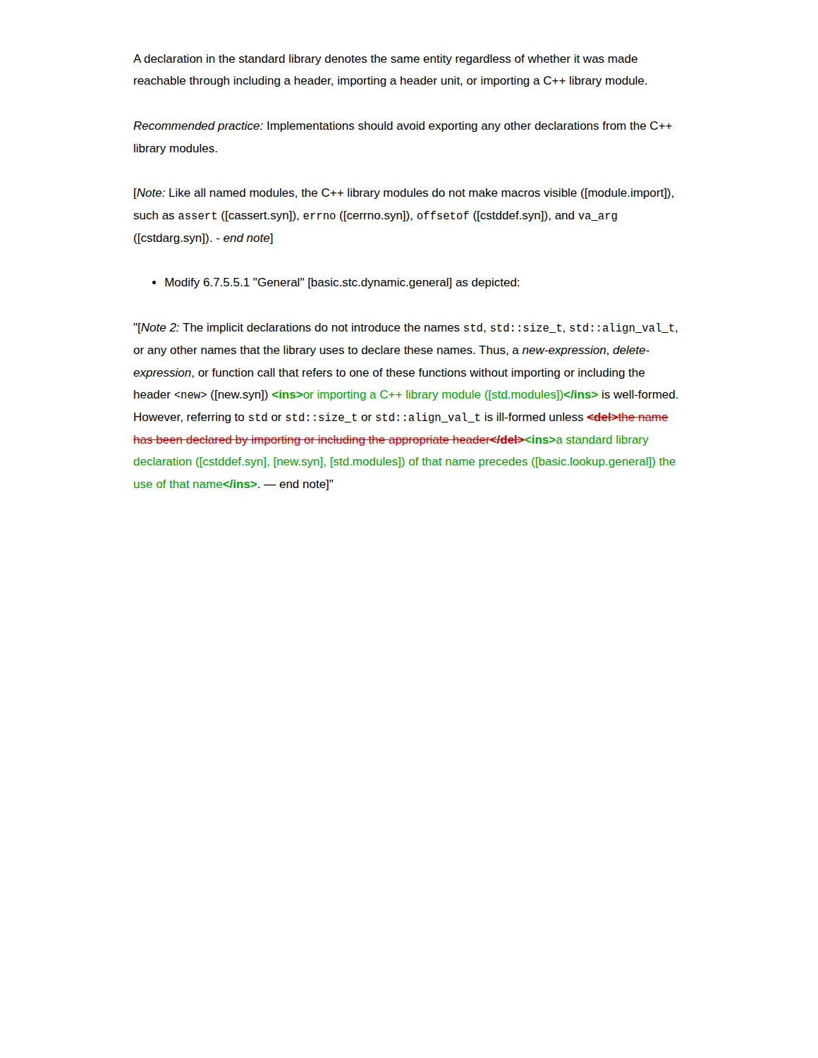A declaration in the standard library denotes the same entity regardless of whether it was made reachable through including a header, importing a header unit, or importing a C++ library module.
Recommended practice: Implementations should avoid exporting any other declarations from the C++ library modules.
[Note: Like all named modules, the C++ library modules do not make macros visible ([module.import]), such as assert ([cassert.syn]), errno ([cerrno.syn]), offsetof ([cstddef.syn]), and va_arg ([cstdarg.syn]). - end note]
Modify 6.7.5.5.1 "General" [basic.stc.dynamic.general] as depicted:
"[Note 2: The implicit declarations do not introduce the names std, std::size_t, std::align_val_t, or any other names that the library uses to declare these names. Thus, a new-expression, delete-expression, or function call that refers to one of these functions without importing or including the header <new> ([new.syn]) <ins>or importing a C++ library module ([std.modules])</ins> is well-formed. However, referring to std or std::size_t or std::align_val_t is ill-formed unless <del>the name has been declared by importing or including the appropriate header</del><ins>a standard library declaration ([cstddef.syn], [new.syn], [std.modules]) of that name precedes ([basic.lookup.general]) the use of that name</ins>. — end note]"